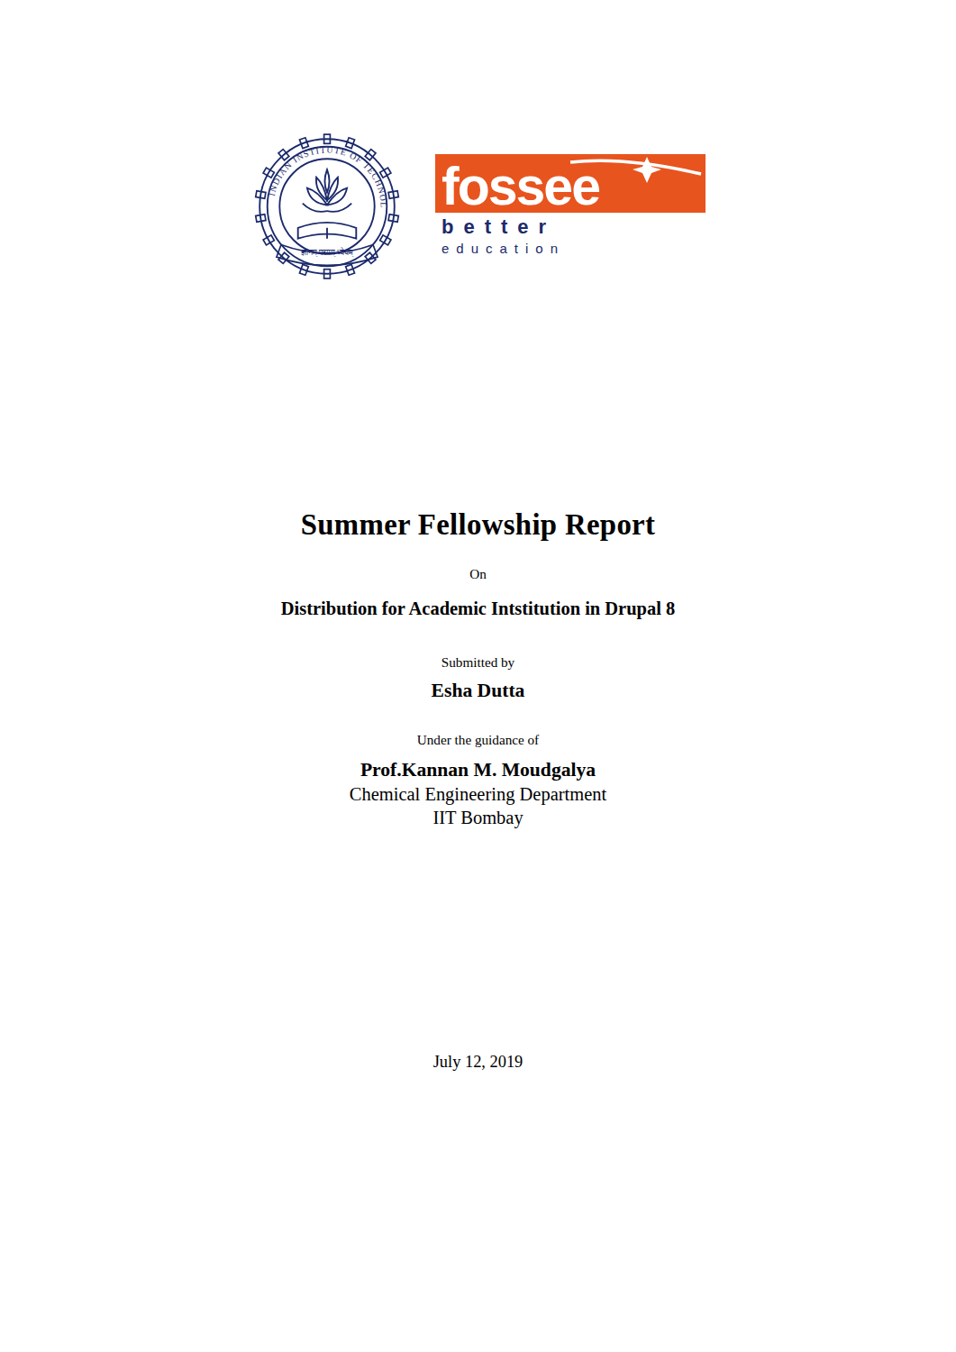ज्ञानम् परमम् ध्येयम् INDIAN INSTITUTE OF TECHNOLOGY BOMBAY fossee better education
Summer Fellowship Report
On
Distribution for Academic Intstitution in Drupal 8
Submitted by
Esha Dutta
Under the guidance of
Prof.Kannan M. Moudgalya
Chemical Engineering Department
IIT Bombay
July 12, 2019